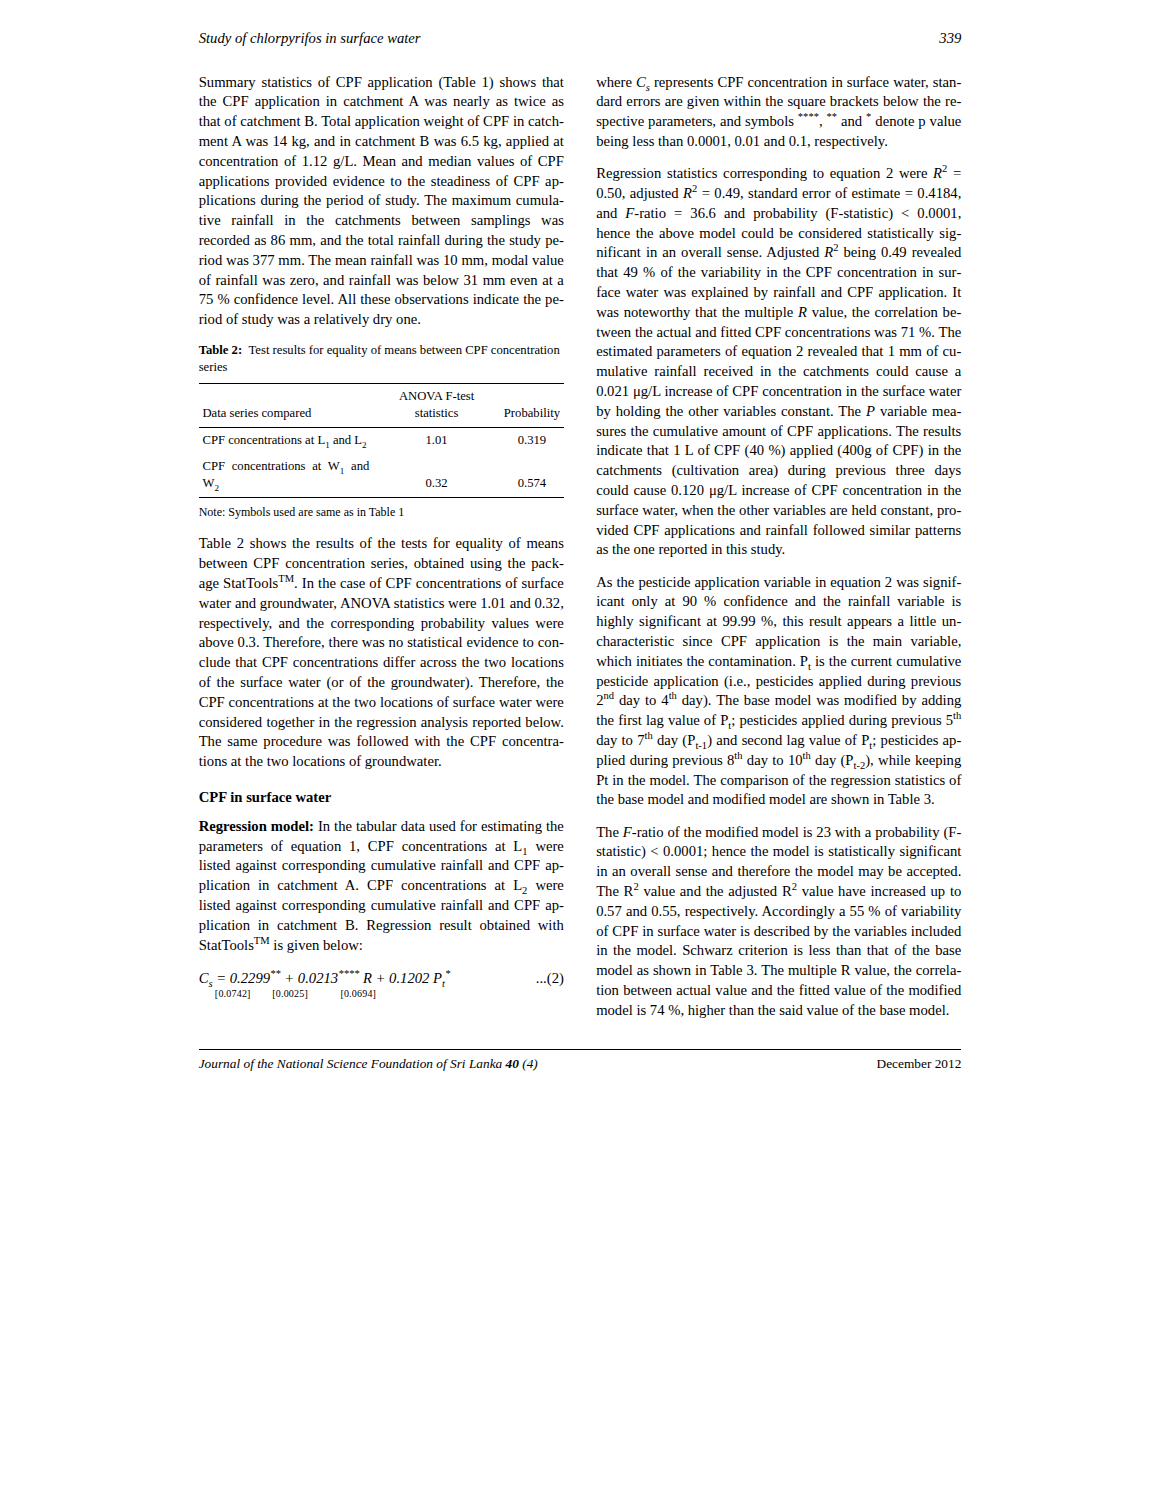Study of chlorpyrifos in surface water 339
Summary statistics of CPF application (Table 1) shows that the CPF application in catchment A was nearly as twice as that of catchment B. Total application weight of CPF in catchment A was 14 kg, and in catchment B was 6.5 kg, applied at concentration of 1.12 g/L. Mean and median values of CPF applications provided evidence to the steadiness of CPF applications during the period of study. The maximum cumulative rainfall in the catchments between samplings was recorded as 86 mm, and the total rainfall during the study period was 377 mm. The mean rainfall was 10 mm, modal value of rainfall was zero, and rainfall was below 31 mm even at a 75 % confidence level. All these observations indicate the period of study was a relatively dry one.
Table 2: Test results for equality of means between CPF concentration series
| Data series compared | ANOVA F-test statistics | Probability |
| --- | --- | --- |
| CPF concentrations at L 1 and L 2 | 1.01 | 0.319 |
| CPF concentrations at W 1 and W 2 | 0.32 | 0.574 |
Note: Symbols used are same as in Table 1
Table 2 shows the results of the tests for equality of means between CPF concentration series, obtained using the package StatToolsTM. In the case of CPF concentrations of surface water and groundwater, ANOVA statistics were 1.01 and 0.32, respectively, and the corresponding probability values were above 0.3. Therefore, there was no statistical evidence to conclude that CPF concentrations differ across the two locations of the surface water (or of the groundwater). Therefore, the CPF concentrations at the two locations of surface water were considered together in the regression analysis reported below. The same procedure was followed with the CPF concentrations at the two locations of groundwater.
CPF in surface water
Regression model: In the tabular data used for estimating the parameters of equation 1, CPF concentrations at L1 were listed against corresponding cumulative rainfall and CPF application in catchment A. CPF concentrations at L2 were listed against corresponding cumulative rainfall and CPF application in catchment B. Regression result obtained with StatToolsTM is given below:
...(2) Cs = 0.2299** + 0.0213**** R + 0.1202 Pt* [0.0742] [0.0025] [0.0694]
where Cs represents CPF concentration in surface water, standard errors are given within the square brackets below the respective parameters, and symbols ****, ** and * denote p value being less than 0.0001, 0.01 and 0.1, respectively.
Regression statistics corresponding to equation 2 were R2 = 0.50, adjusted R2 = 0.49, standard error of estimate = 0.4184, and F-ratio = 36.6 and probability (F-statistic) < 0.0001, hence the above model could be considered statistically significant in an overall sense. Adjusted R2 being 0.49 revealed that 49 % of the variability in the CPF concentration in surface water was explained by rainfall and CPF application. It was noteworthy that the multiple R value, the correlation between the actual and fitted CPF concentrations was 71 %. The estimated parameters of equation 2 revealed that 1 mm of cumulative rainfall received in the catchments could cause a 0.021 μg/L increase of CPF concentration in the surface water by holding the other variables constant. The P variable measures the cumulative amount of CPF applications. The results indicate that 1 L of CPF (40 %) applied (400g of CPF) in the catchments (cultivation area) during previous three days could cause 0.120 μg/L increase of CPF concentration in the surface water, when the other variables are held constant, provided CPF applications and rainfall followed similar patterns as the one reported in this study.
As the pesticide application variable in equation 2 was significant only at 90 % confidence and the rainfall variable is highly significant at 99.99 %, this result appears a little uncharacteristic since CPF application is the main variable, which initiates the contamination. Pt is the current cumulative pesticide application (i.e., pesticides applied during previous 2nd day to 4th day). The base model was modified by adding the first lag value of Pt; pesticides applied during previous 5th day to 7th day (Pt-1) and second lag value of Pt; pesticides applied during previous 8th day to 10th day (Pt-2), while keeping Pt in the model. The comparison of the regression statistics of the base model and modified model are shown in Table 3.
The F-ratio of the modified model is 23 with a probability (F-statistic) < 0.0001; hence the model is statistically significant in an overall sense and therefore the model may be accepted. The R2 value and the adjusted R2 value have increased up to 0.57 and 0.55, respectively. Accordingly a 55 % of variability of CPF in surface water is described by the variables included in the model. Schwarz criterion is less than that of the base model as shown in Table 3. The multiple R value, the correlation between actual value and the fitted value of the modified model is 74 %, higher than the said value of the base model.
Journal of the National Science Foundation of Sri Lanka 40 (4) December 2012